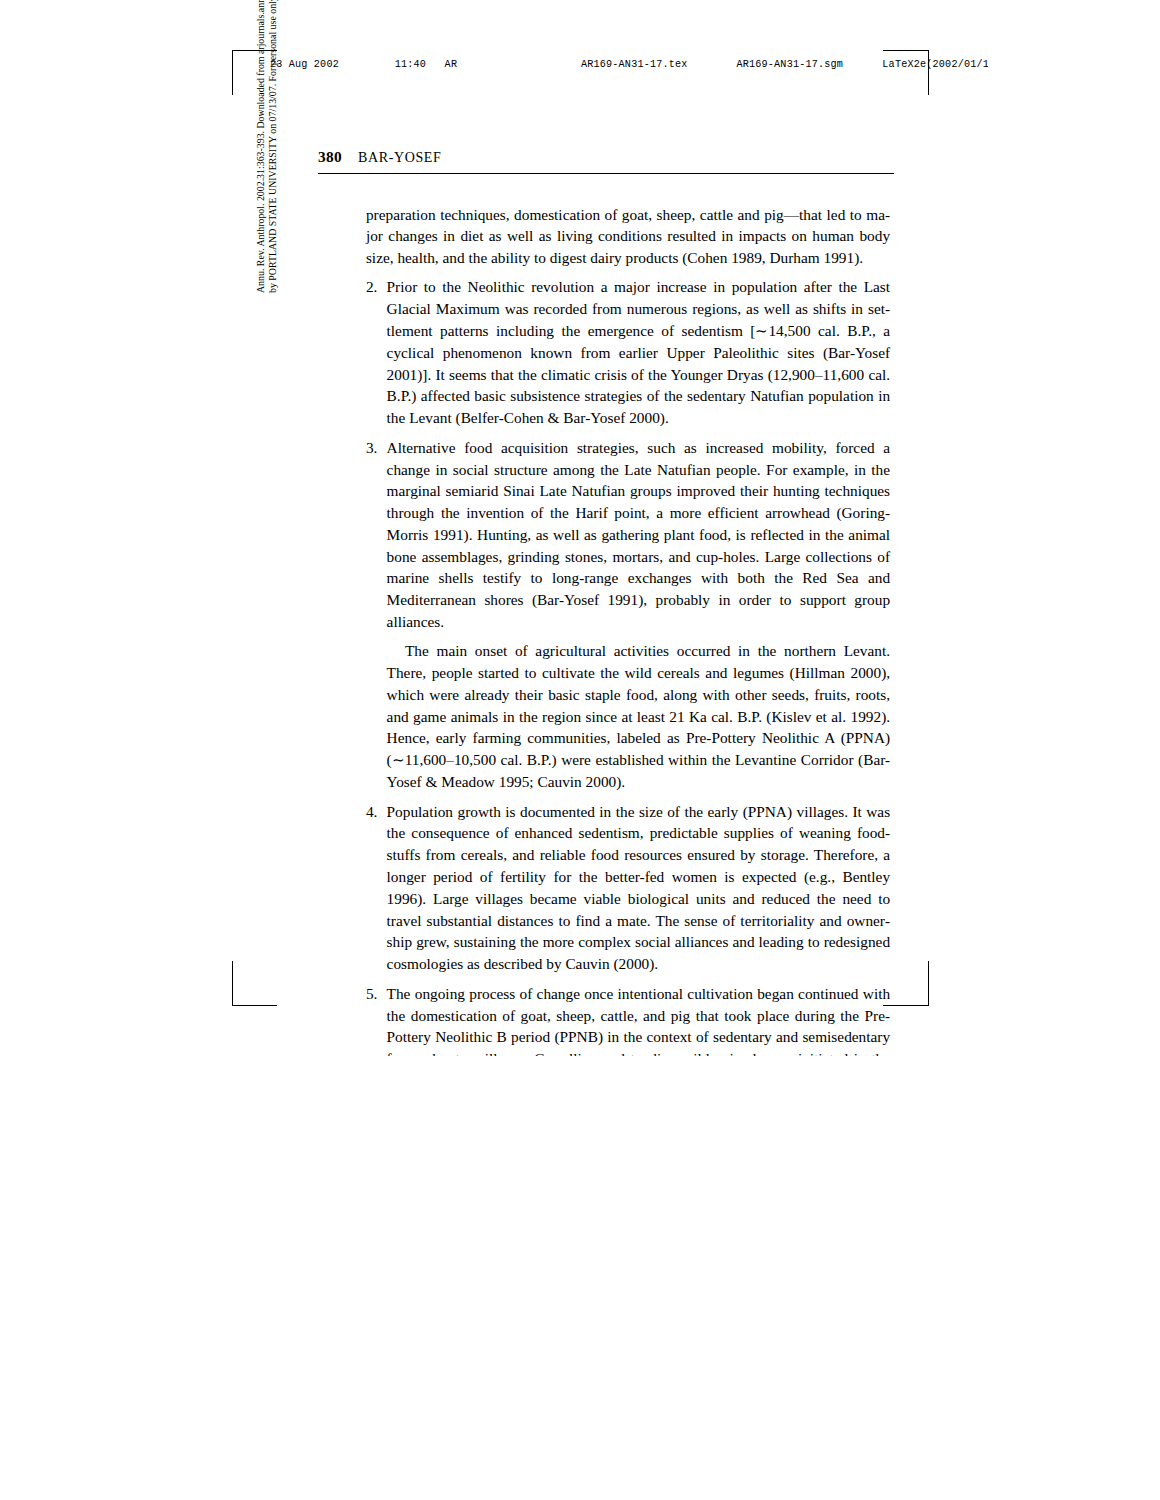23 Aug 200211:40 AR AR169-AN31-17.tex AR169-AN31-17.sgm LaTeX2e(2002/01/18) P1: IBC
380 BAR-YOSEF
Annu. Rev. Anthropol. 2002.31:363-393. Downloaded from arjournals.annualreviews.org by PORTLAND STATE UNIVERSITY on 07/13/07. For personal use only.
preparation techniques, domestication of goat, sheep, cattle and pig—that led to major changes in diet as well as living conditions resulted in impacts on human body size, health, and the ability to digest dairy products (Cohen 1989, Durham 1991).
2.
Prior to the Neolithic revolution a major increase in population after the Last Glacial Maximum was recorded from numerous regions, as well as shifts in settlement patterns including the emergence of sedentism [∼14,500 cal. B.P., a cyclical phenomenon known from earlier Upper Paleolithic sites (Bar-Yosef 2001)]. It seems that the climatic crisis of the Younger Dryas (12,900–11,600 cal. B.P.) affected basic subsistence strategies of the sedentary Natufian population in the Levant (Belfer-Cohen & Bar-Yosef 2000).
3.
Alternative food acquisition strategies, such as increased mobility, forced a change in social structure among the Late Natufian people. For example, in the marginal semiarid Sinai Late Natufian groups improved their hunting techniques through the invention of the Harif point, a more efficient arrowhead (Goring-Morris 1991). Hunting, as well as gathering plant food, is reflected in the animal bone assemblages, grinding stones, mortars, and cup-holes. Large collections of marine shells testify to long-range exchanges with both the Red Sea and Mediterranean shores (Bar-Yosef 1991), probably in order to support group alliances.
The main onset of agricultural activities occurred in the northern Levant. There, people started to cultivate the wild cereals and legumes (Hillman 2000), which were already their basic staple food, along with other seeds, fruits, roots, and game animals in the region since at least 21 Ka cal. B.P. (Kislev et al. 1992). Hence, early farming communities, labeled as Pre-Pottery Neolithic A (PPNA) (∼11,600–10,500 cal. B.P.) were established within the Levantine Corridor (Bar-Yosef & Meadow 1995; Cauvin 2000).
4.
Population growth is documented in the size of the early (PPNA) villages. It was the consequence of enhanced sedentism, predictable supplies of weaning foodstuffs from cereals, and reliable food resources ensured by storage. Therefore, a longer period of fertility for the better-fed women is expected (e.g., Bentley 1996). Large villages became viable biological units and reduced the need to travel substantial distances to find a mate. The sense of territoriality and ownership grew, sustaining the more complex social alliances and leading to redesigned cosmologies as described by Cauvin (2000).
5.
The ongoing process of change once intentional cultivation began continued with the domestication of goat, sheep, cattle, and pig that took place during the Pre-Pottery Neolithic B period (PPNB) in the context of sedentary and semisedentary farmer-hunter villages. Corralling and tending wild animals was initiated in the hilly flanks of the Taurus/Zagros (e.g., Legge 1996, Martin 1999, Hole 1996, Zeder & Hesse 2000), where these animals had been hunted for many millennia by local foragers. It was before the completion of the biological changes, expressed in morphological traits, that goats, cattle, and